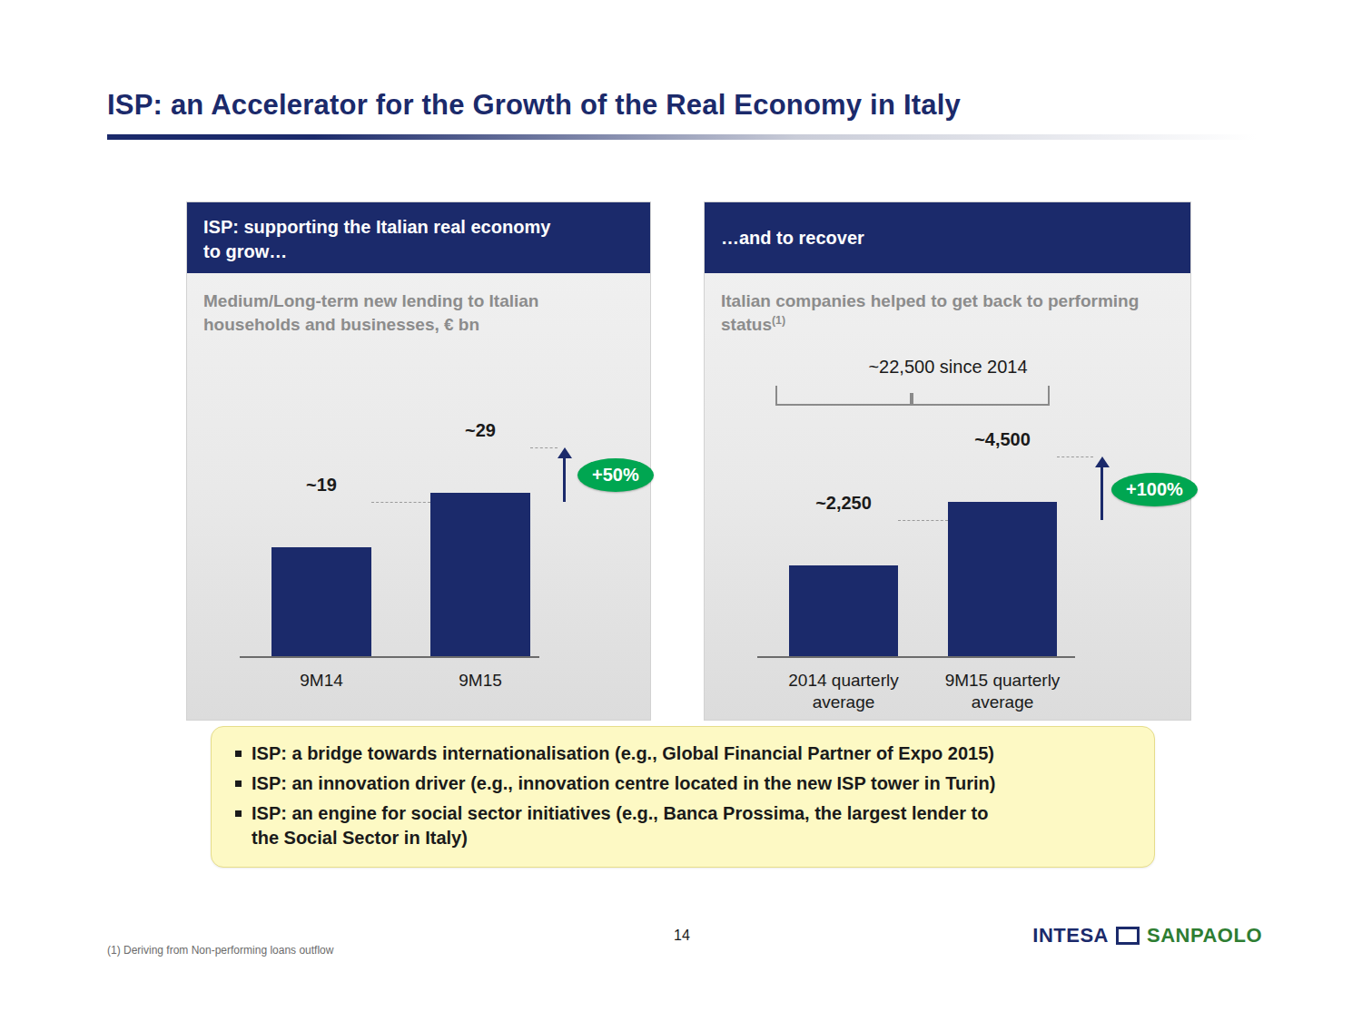ISP: an Accelerator for the Growth of the Real Economy in Italy
ISP: supporting the Italian real economy
to grow…
Medium/Long-term new lending to Italian households and businesses, € bn
~19
~29
+50%
9M14
9M15
…and to recover
Italian companies helped to get back to performing status(1)
~22,500 since 2014
~2,250
~4,500
+100%
2014 quarterly
average
9M15 quarterly
average
ISP: a bridge towards internationalisation (e.g., Global Financial Partner of Expo 2015)
ISP: an innovation driver (e.g., innovation centre located in the new ISP tower in Turin)
ISP: an engine for social sector initiatives (e.g., Banca Prossima, the largest lender to
the Social Sector in Italy)
(1) Deriving from Non-performing loans outflow
14
INTESA SANPAOLO